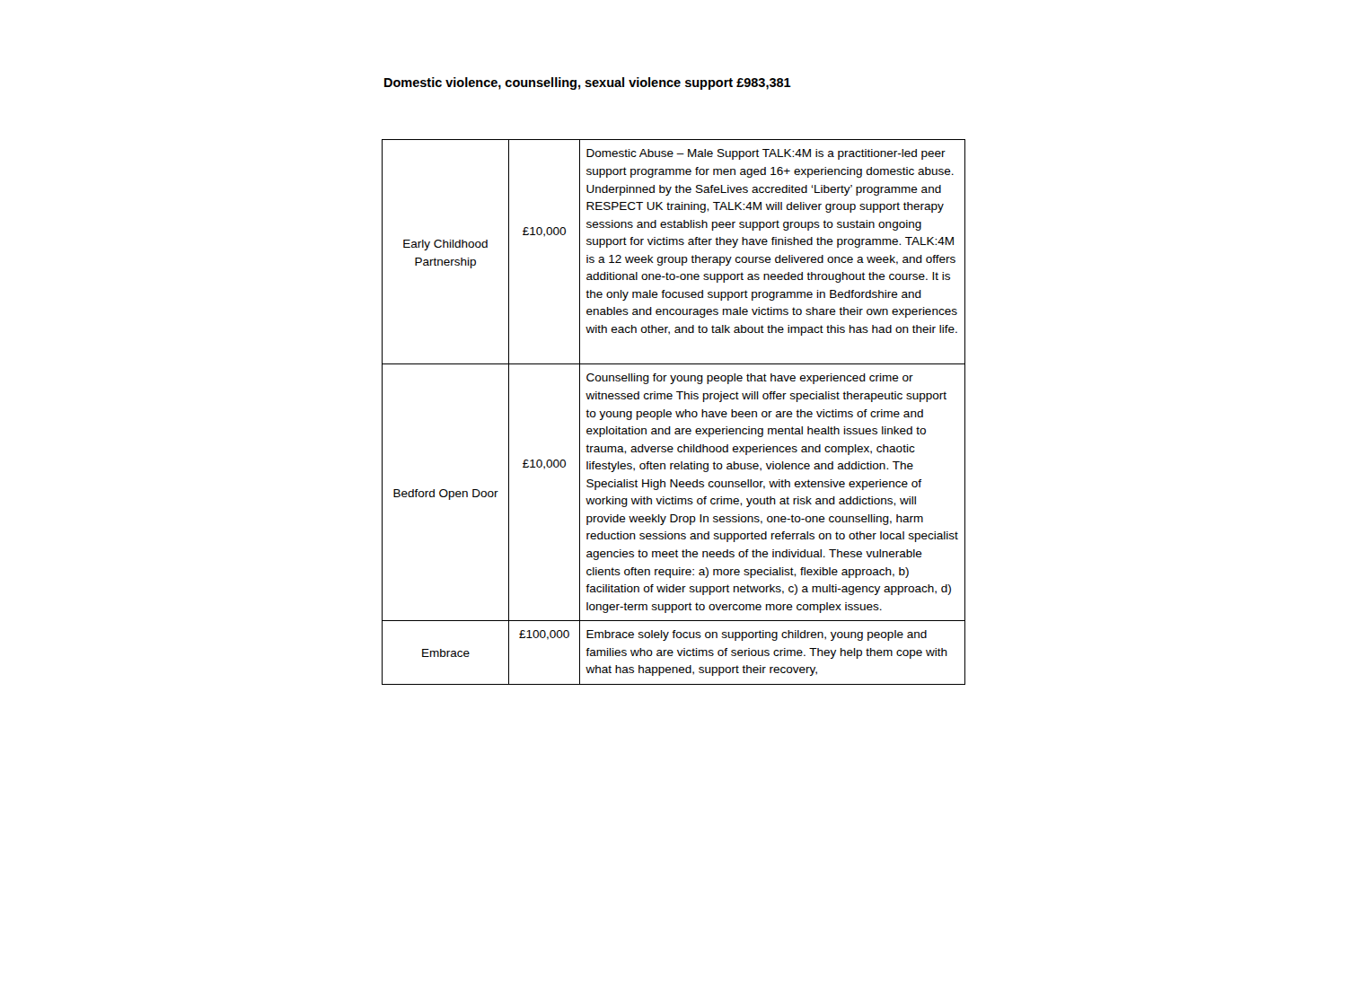Domestic violence, counselling, sexual violence support £983,381
| Early Childhood Partnership | £10,000 | Domestic Abuse – Male Support TALK:4M is a practitioner-led peer support programme for men aged 16+ experiencing domestic abuse. Underpinned by the SafeLives accredited ‘Liberty’ programme and RESPECT UK training, TALK:4M will deliver group support therapy sessions and establish peer support groups to sustain ongoing support for victims after they have finished the programme. TALK:4M is a 12 week group therapy course delivered once a week, and offers additional one-to-one support as needed throughout the course. It is the only male focused support programme in Bedfordshire and enables and encourages male victims to share their own experiences with each other, and to talk about the impact this has had on their life. |
| Bedford Open Door | £10,000 | Counselling for young people that have experienced crime or witnessed crime This project will offer specialist therapeutic support to young people who have been or are the victims of crime and exploitation and are experiencing mental health issues linked to trauma, adverse childhood experiences and complex, chaotic lifestyles, often relating to abuse, violence and addiction. The Specialist High Needs counsellor, with extensive experience of working with victims of crime, youth at risk and addictions, will provide weekly Drop In sessions, one-to-one counselling, harm reduction sessions and supported referrals on to other local specialist agencies to meet the needs of the individual. These vulnerable clients often require: a) more specialist, flexible approach, b) facilitation of wider support networks, c) a multi-agency approach, d) longer-term support to overcome more complex issues. |
| Embrace | £100,000 | Embrace solely focus on supporting children, young people and families who are victims of serious crime. They help them cope with what has happened, support their recovery, |